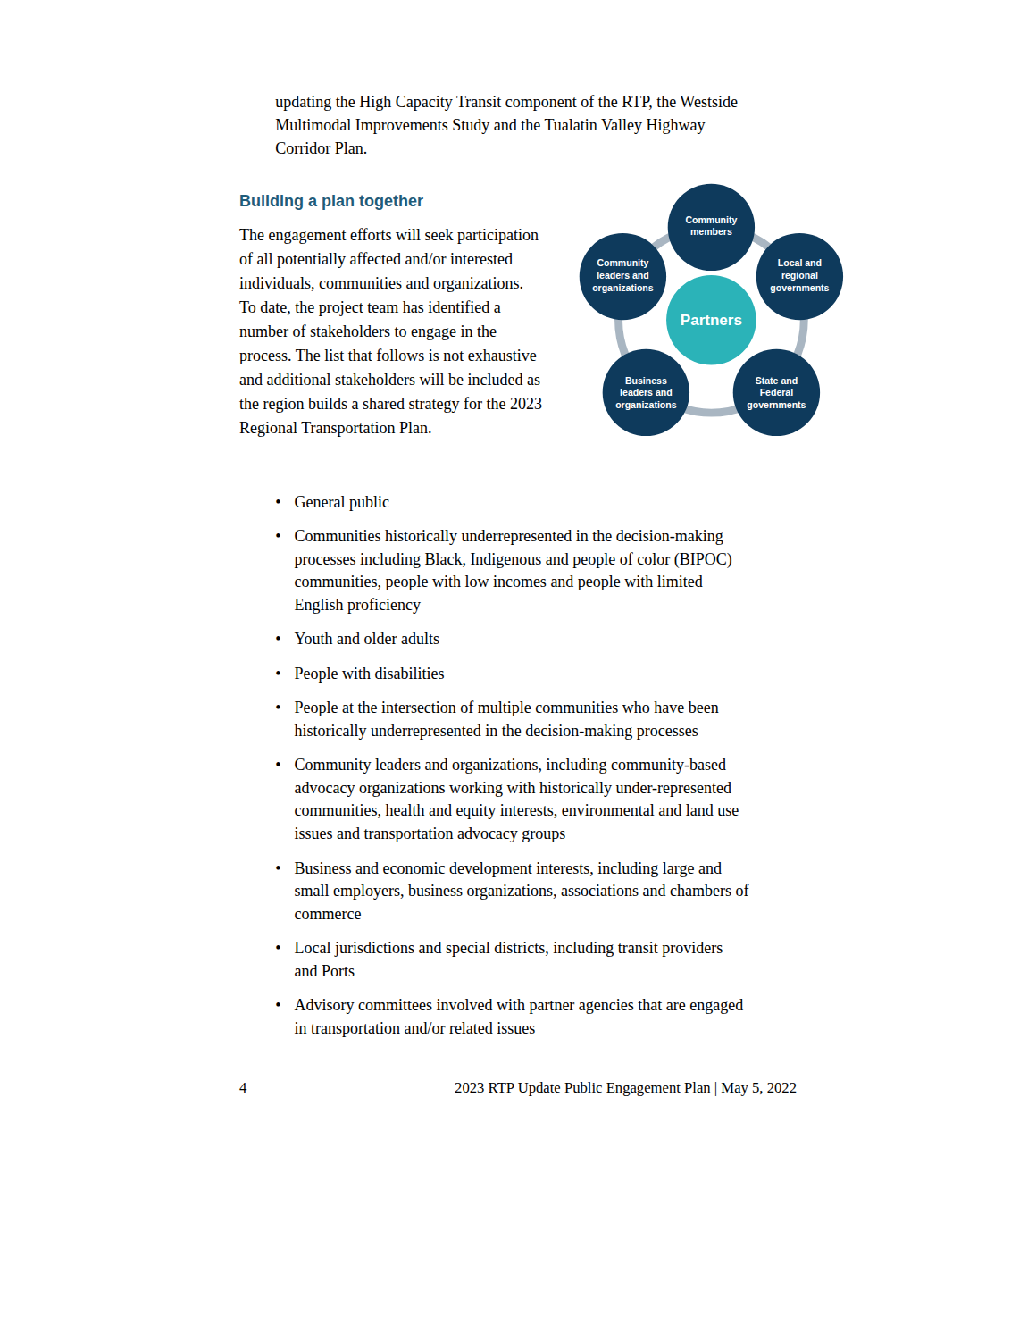updating the High Capacity Transit component of the RTP, the Westside Multimodal Improvements Study and the Tualatin Valley Highway Corridor Plan.
Building a plan together
The engagement efforts will seek participation of all potentially affected and/or interested individuals, communities and organizations. To date, the project team has identified a number of stakeholders to engage in the process. The list that follows is not exhaustive and additional stakeholders will be included as the region builds a shared strategy for the 2023 Regional Transportation Plan.
Partners diagram Partners Community members Local and regional governments State and Federal governments Business leaders and organizations Community leaders and organizations
General public
Communities historically underrepresented in the decision‑making processes including Black, Indigenous and people of color (BIPOC) communities, people with low incomes and people with limited English proficiency
Youth and older adults
People with disabilities
People at the intersection of multiple communities who have been historically underrepresented in the decision‑making processes
Community leaders and organizations, including community‑based advocacy organizations working with historically under-represented communities, health and equity interests, environmental and land use issues and transportation advocacy groups
Business and economic development interests, including large and small employers, business organizations, associations and chambers of commerce
Local jurisdictions and special districts, including transit providers and Ports
Advisory committees involved with partner agencies that are engaged in transportation and/or related issues
4
2023 RTP Update Public Engagement Plan | May 5, 2022